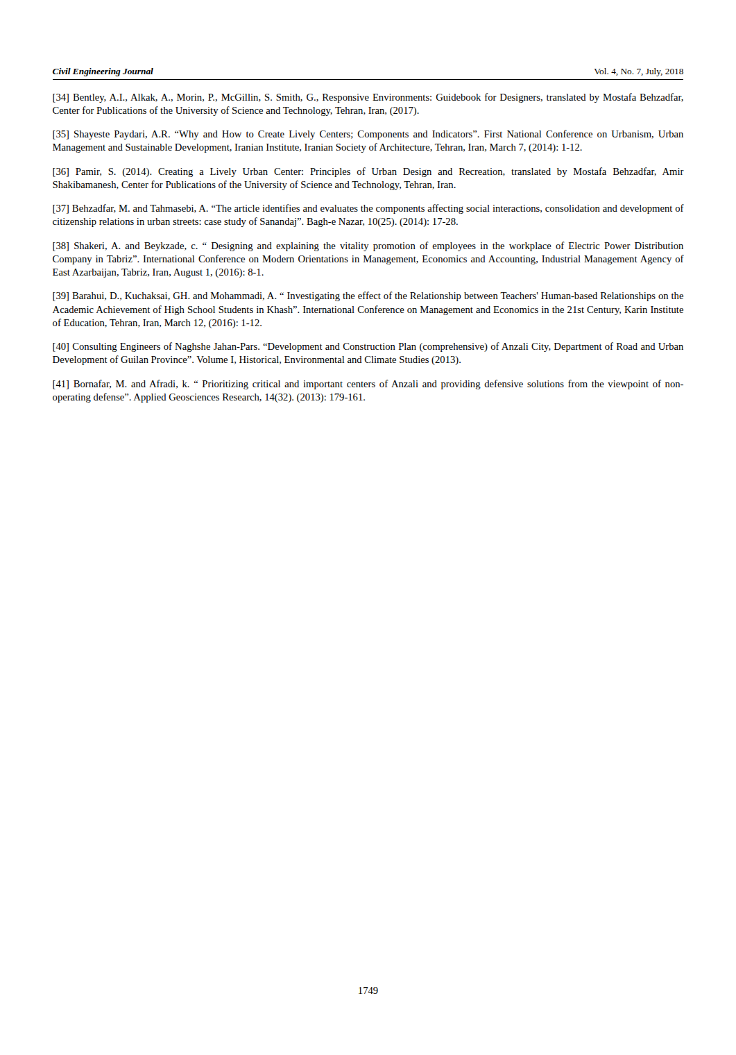Civil Engineering Journal Vol. 4, No. 7, July, 2018
[34] Bentley, A.I., Alkak, A., Morin, P., McGillin, S. Smith, G., Responsive Environments: Guidebook for Designers, translated by Mostafa Behzadfar, Center for Publications of the University of Science and Technology, Tehran, Iran, (2017).
[35] Shayeste Paydari, A.R. “Why and How to Create Lively Centers; Components and Indicators”. First National Conference on Urbanism, Urban Management and Sustainable Development, Iranian Institute, Iranian Society of Architecture, Tehran, Iran, March 7, (2014): 1-12.
[36] Pamir, S. (2014). Creating a Lively Urban Center: Principles of Urban Design and Recreation, translated by Mostafa Behzadfar, Amir Shakibamanesh, Center for Publications of the University of Science and Technology, Tehran, Iran.
[37] Behzadfar, M. and Tahmasebi, A. “The article identifies and evaluates the components affecting social interactions, consolidation and development of citizenship relations in urban streets: case study of Sanandaj”. Bagh-e Nazar, 10(25). (2014): 17-28.
[38] Shakeri, A. and Beykzade, c. “ Designing and explaining the vitality promotion of employees in the workplace of Electric Power Distribution Company in Tabriz”. International Conference on Modern Orientations in Management, Economics and Accounting, Industrial Management Agency of East Azarbaijan, Tabriz, Iran, August 1, (2016): 8-1.
[39] Barahui, D., Kuchaksai, GH. and Mohammadi, A. “ Investigating the effect of the Relationship between Teachers' Human-based Relationships on the Academic Achievement of High School Students in Khash”. International Conference on Management and Economics in the 21st Century, Karin Institute of Education, Tehran, Iran, March 12, (2016): 1-12.
[40] Consulting Engineers of Naghshe Jahan-Pars. “Development and Construction Plan (comprehensive) of Anzali City, Department of Road and Urban Development of Guilan Province”. Volume I, Historical, Environmental and Climate Studies (2013).
[41] Bornafar, M. and Afradi, k. “ Prioritizing critical and important centers of Anzali and providing defensive solutions from the viewpoint of non-operating defense”. Applied Geosciences Research, 14(32). (2013): 179-161.
1749